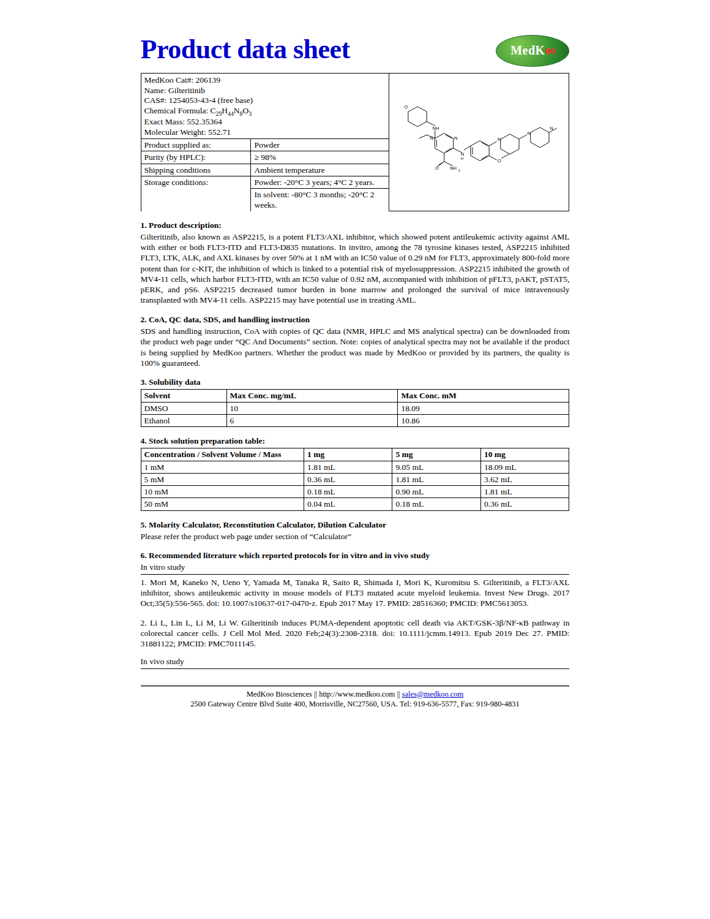Product data sheet
MedKoo
MedKoo Cat#: 206139
Name: Gilteritinib
CAS#: 1254053-43-4 (free base)
Chemical Formula: C29H44N8O3
Exact Mass: 552.35364
Molecular Weight: 552.71
| Product supplied as: | Powder |
| Purity (by HPLC): | ≥ 98% |
| Shipping conditions | Ambient temperature |
| Storage conditions: | Powder: -20°C 3 years; 4°C 2 years. |
| In solvent: -80°C 3 months; -20°C 2 weeks. |
O NH N N N H O NH 2 O N N N
1. Product description:
Gilteritinib, also known as ASP2215, is a potent FLT3/AXL inhibitor, which showed potent antileukemic activity against AML with either or both FLT3-ITD and FLT3-D835 mutations. In invitro, among the 78 tyrosine kinases tested, ASP2215 inhibited FLT3, LTK, ALK, and AXL kinases by over 50% at 1 nM with an IC50 value of 0.29 nM for FLT3, approximately 800-fold more potent than for c-KIT, the inhibition of which is linked to a potential risk of myelosuppression. ASP2215 inhibited the growth of MV4-11 cells, which harbor FLT3-ITD, with an IC50 value of 0.92 nM, accompanied with inhibition of pFLT3, pAKT, pSTAT5, pERK, and pS6. ASP2215 decreased tumor burden in bone marrow and prolonged the survival of mice intravenously transplanted with MV4-11 cells. ASP2215 may have potential use in treating AML.
2. CoA, QC data, SDS, and handling instruction
SDS and handling instruction, CoA with copies of QC data (NMR, HPLC and MS analytical spectra) can be downloaded from the product web page under “QC And Documents” section. Note: copies of analytical spectra may not be available if the product is being supplied by MedKoo partners. Whether the product was made by MedKoo or provided by its partners, the quality is 100% guaranteed.
3. Solubility data
| Solvent | Max Conc. mg/mL | Max Conc. mM |
| --- | --- | --- |
| DMSO | 10 | 18.09 |
| Ethanol | 6 | 10.86 |
4. Stock solution preparation table:
| Concentration / Solvent Volume / Mass | 1 mg | 5 mg | 10 mg |
| --- | --- | --- | --- |
| 1 mM | 1.81 mL | 9.05 mL | 18.09 mL |
| 5 mM | 0.36 mL | 1.81 mL | 3.62 mL |
| 10 mM | 0.18 mL | 0.90 mL | 1.81 mL |
| 50 mM | 0.04 mL | 0.18 mL | 0.36 mL |
5. Molarity Calculator, Reconstitution Calculator, Dilution Calculator
Please refer the product web page under section of “Calculator”
6. Recommended literature which reported protocols for in vitro and in vivo study
In vitro study
1. Mori M, Kaneko N, Ueno Y, Yamada M, Tanaka R, Saito R, Shimada I, Mori K, Kuromitsu S. Gilteritinib, a FLT3/AXL inhibitor, shows antileukemic activity in mouse models of FLT3 mutated acute myeloid leukemia. Invest New Drugs. 2017 Oct;35(5):556-565. doi: 10.1007/s10637-017-0470-z. Epub 2017 May 17. PMID: 28516360; PMCID: PMC5613053.
2. Li L, Lin L, Li M, Li W. Gilteritinib induces PUMA-dependent apoptotic cell death via AKT/GSK-3β/NF-κB pathway in colorectal cancer cells. J Cell Mol Med. 2020 Feb;24(3):2308-2318. doi: 10.1111/jcmm.14913. Epub 2019 Dec 27. PMID: 31881122; PMCID: PMC7011145.
In vivo study
MedKoo Biosciences || http://www.medkoo.com || sales@medkoo.com
2500 Gateway Centre Blvd Suite 400, Morrisville, NC27560, USA. Tel: 919-636-5577, Fax: 919-980-4831